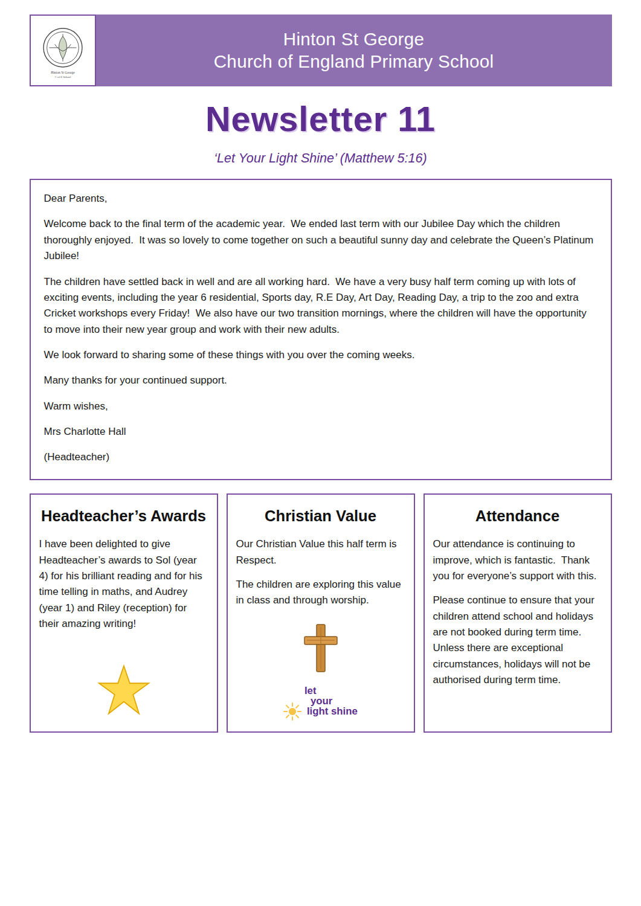Hinton St George C of E School
Hinton St George Church of England Primary School
Newsletter 11
‘Let Your Light Shine’ (Matthew 5:16)
Dear Parents,
Welcome back to the final term of the academic year. We ended last term with our Jubilee Day which the children thoroughly enjoyed. It was so lovely to come together on such a beautiful sunny day and celebrate the Queen’s Platinum Jubilee!
The children have settled back in well and are all working hard. We have a very busy half term coming up with lots of exciting events, including the year 6 residential, Sports day, R.E Day, Art Day, Reading Day, a trip to the zoo and extra Cricket workshops every Friday! We also have our two transition mornings, where the children will have the opportunity to move into their new year group and work with their new adults.
We look forward to sharing some of these things with you over the coming weeks.
Many thanks for your continued support.
Warm wishes,
Mrs Charlotte Hall
(Headteacher)
Headteacher’s Awards
I have been delighted to give Headteacher’s awards to Sol (year 4) for his brilliant reading and for his time telling in maths, and Audrey (year 1) and Riley (reception) for their amazing writing!
Christian Value
Our Christian Value this half term is Respect.
The children are exploring this value in class and through worship.
let your light shine
Attendance
Our attendance is continuing to improve, which is fantastic. Thank you for everyone’s support with this.
Please continue to ensure that your children attend school and holidays are not booked during term time. Unless there are exceptional circumstances, holidays will not be authorised during term time.